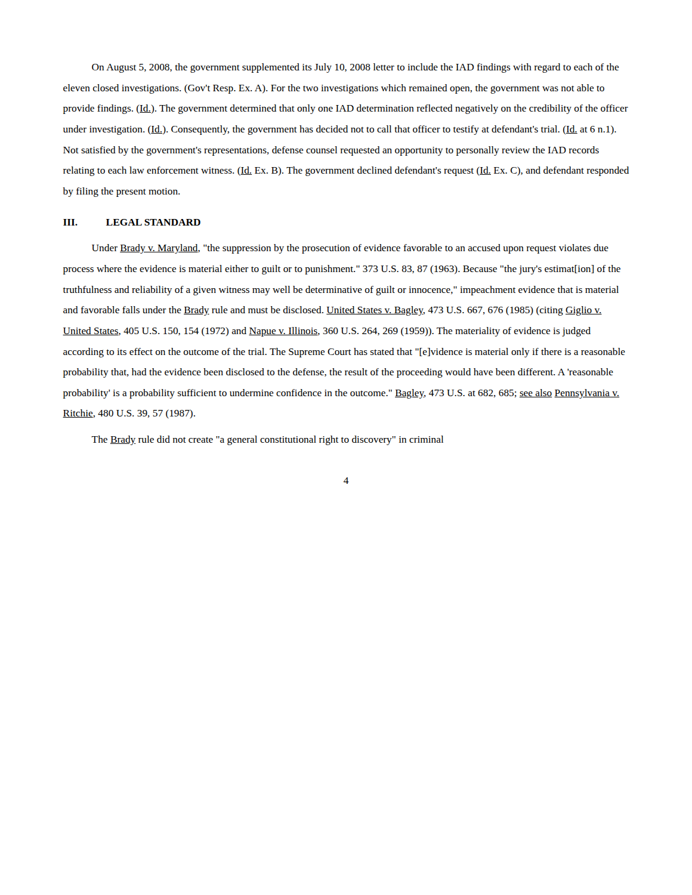On August 5, 2008, the government supplemented its July 10, 2008 letter to include the IAD findings with regard to each of the eleven closed investigations. (Gov't Resp. Ex. A). For the two investigations which remained open, the government was not able to provide findings. (Id.). The government determined that only one IAD determination reflected negatively on the credibility of the officer under investigation. (Id.). Consequently, the government has decided not to call that officer to testify at defendant's trial. (Id. at 6 n.1). Not satisfied by the government's representations, defense counsel requested an opportunity to personally review the IAD records relating to each law enforcement witness. (Id. Ex. B). The government declined defendant's request (Id. Ex. C), and defendant responded by filing the present motion.
III. LEGAL STANDARD
Under Brady v. Maryland, "the suppression by the prosecution of evidence favorable to an accused upon request violates due process where the evidence is material either to guilt or to punishment." 373 U.S. 83, 87 (1963). Because "the jury's estimat[ion] of the truthfulness and reliability of a given witness may well be determinative of guilt or innocence," impeachment evidence that is material and favorable falls under the Brady rule and must be disclosed. United States v. Bagley, 473 U.S. 667, 676 (1985) (citing Giglio v. United States, 405 U.S. 150, 154 (1972) and Napue v. Illinois, 360 U.S. 264, 269 (1959)). The materiality of evidence is judged according to its effect on the outcome of the trial. The Supreme Court has stated that "[e]vidence is material only if there is a reasonable probability that, had the evidence been disclosed to the defense, the result of the proceeding would have been different. A 'reasonable probability' is a probability sufficient to undermine confidence in the outcome." Bagley, 473 U.S. at 682, 685; see also Pennsylvania v. Ritchie, 480 U.S. 39, 57 (1987).
The Brady rule did not create "a general constitutional right to discovery" in criminal
4